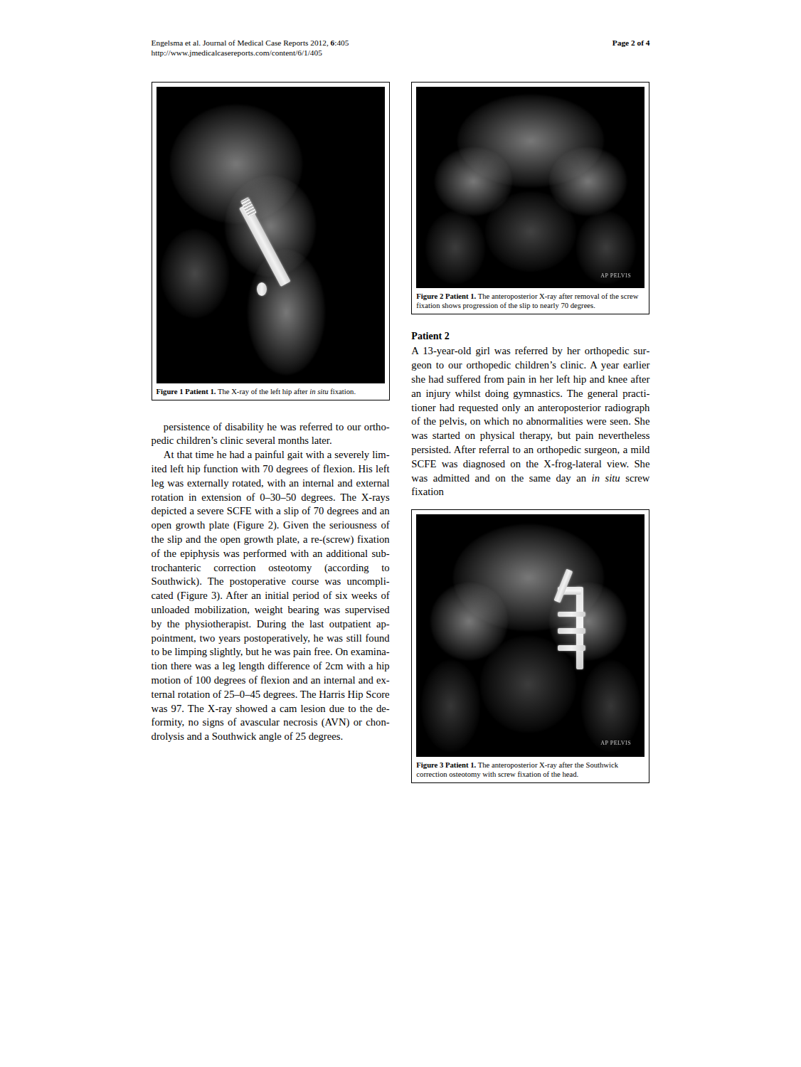Engelsma et al. Journal of Medical Case Reports 2012, 6:405
http://www.jmedicalcasereports.com/content/6/1/405
Page 2 of 4
Figure 1 Patient 1. The X-ray of the left hip after in situ fixation.
persistence of disability he was referred to our orthopedic children’s clinic several months later.
At that time he had a painful gait with a severely limited left hip function with 70 degrees of flexion. His left leg was externally rotated, with an internal and external rotation in extension of 0–30–50 degrees. The X-rays depicted a severe SCFE with a slip of 70 degrees and an open growth plate (Figure 2). Given the seriousness of the slip and the open growth plate, a re-(screw) fixation of the epiphysis was performed with an additional subtrochanteric correction osteotomy (according to Southwick). The postoperative course was uncomplicated (Figure 3). After an initial period of six weeks of unloaded mobilization, weight bearing was supervised by the physiotherapist. During the last outpatient appointment, two years postoperatively, he was still found to be limping slightly, but he was pain free. On examination there was a leg length difference of 2cm with a hip motion of 100 degrees of flexion and an internal and external rotation of 25–0–45 degrees. The Harris Hip Score was 97. The X-ray showed a cam lesion due to the deformity, no signs of avascular necrosis (AVN) or chondrolysis and a Southwick angle of 25 degrees.
AP PELVIS
Figure 2 Patient 1. The anteroposterior X-ray after removal of the screw fixation shows progression of the slip to nearly 70 degrees.
Patient 2
A 13-year-old girl was referred by her orthopedic surgeon to our orthopedic children’s clinic. A year earlier she had suffered from pain in her left hip and knee after an injury whilst doing gymnastics. The general practitioner had requested only an anteroposterior radiograph of the pelvis, on which no abnormalities were seen. She was started on physical therapy, but pain nevertheless persisted. After referral to an orthopedic surgeon, a mild SCFE was diagnosed on the X-frog-lateral view. She was admitted and on the same day an in situ screw fixation
AP PELVIS
Figure 3 Patient 1. The anteroposterior X-ray after the Southwick correction osteotomy with screw fixation of the head.